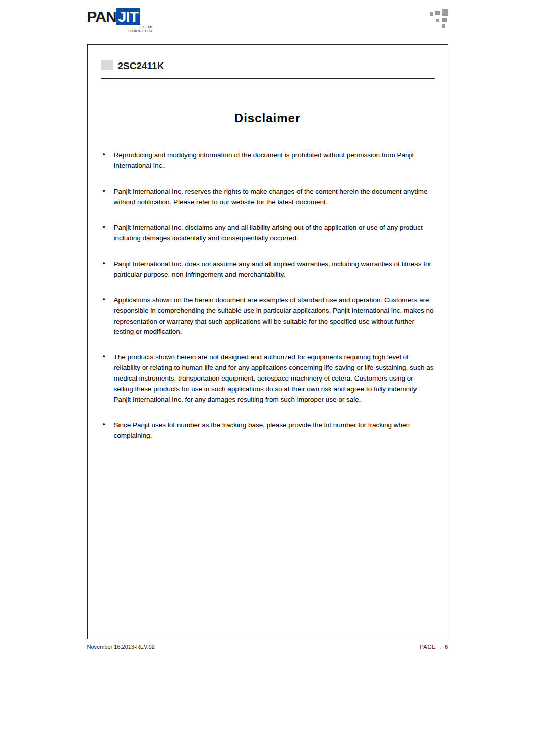PAN JIT
SEMI
CONDUCTOR
2SC2411K
Disclaimer
Reproducing and modifying information of the document is prohibited without permission from Panjit International Inc..
Panjit International Inc. reserves the rights to make changes of the content herein the document anytime without notification. Please refer to our website for the latest document.
Panjit International Inc. disclaims any and all liability arising out of the application or use of any product including damages incidentally and consequentially occurred.
Panjit International Inc. does not assume any and all implied warranties, including warranties of fitness for particular purpose, non-infringement and merchantability.
Applications shown on the herein document are examples of standard use and operation. Customers are responsible in comprehending the suitable use in particular applications. Panjit International Inc. makes no representation or warranty that such applications will be suitable for the specified use without further testing or modification.
The products shown herein are not designed and authorized for equipments requiring high level of reliability or relating to human life and for any applications concerning life-saving or life-sustaining, such as medical instruments, transportation equipment, aerospace machinery et cetera. Customers using or selling these products for use in such applications do so at their own risk and agree to fully indemnify Panjit International Inc. for any damages resulting from such improper use or sale.
Since Panjit uses lot number as the tracking base, please provide the lot number for tracking when complaining.
November 16,2013-REV.02
PAGE . 6